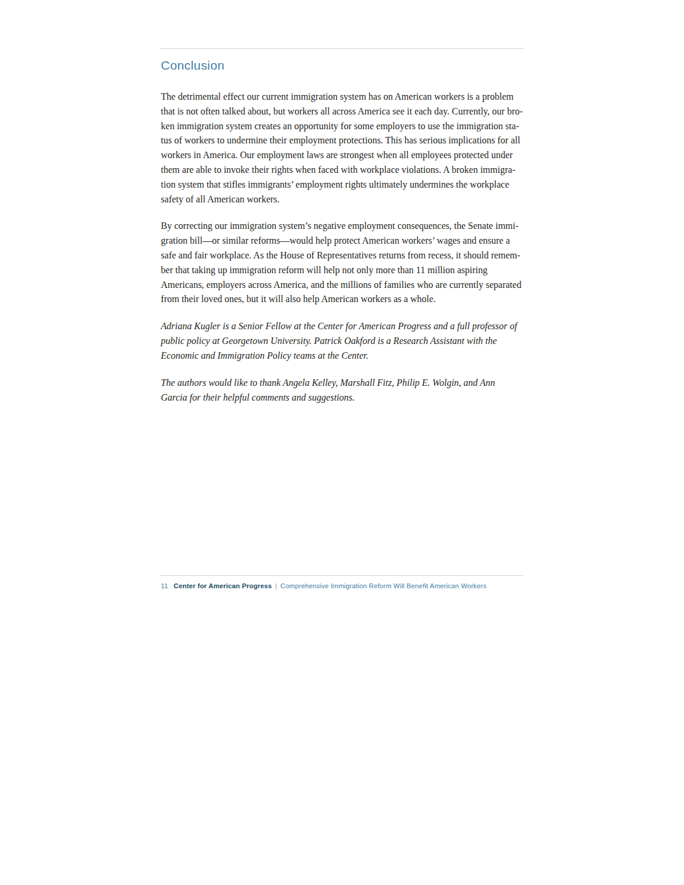Conclusion
The detrimental effect our current immigration system has on American workers is a problem that is not often talked about, but workers all across America see it each day. Currently, our broken immigration system creates an opportunity for some employers to use the immigration status of workers to undermine their employment protections. This has serious implications for all workers in America. Our employment laws are strongest when all employees protected under them are able to invoke their rights when faced with workplace violations. A broken immigration system that stifles immigrants’ employment rights ultimately undermines the workplace safety of all American workers.
By correcting our immigration system’s negative employment consequences, the Senate immigration bill—or similar reforms—would help protect American workers’ wages and ensure a safe and fair workplace. As the House of Representatives returns from recess, it should remember that taking up immigration reform will help not only more than 11 million aspiring Americans, employers across America, and the millions of families who are currently separated from their loved ones, but it will also help American workers as a whole.
Adriana Kugler is a Senior Fellow at the Center for American Progress and a full professor of public policy at Georgetown University. Patrick Oakford is a Research Assistant with the Economic and Immigration Policy teams at the Center.
The authors would like to thank Angela Kelley, Marshall Fitz, Philip E. Wolgin, and Ann Garcia for their helpful comments and suggestions.
11 Center for American Progress|Comprehensive Immigration Reform Will Benefit American Workers